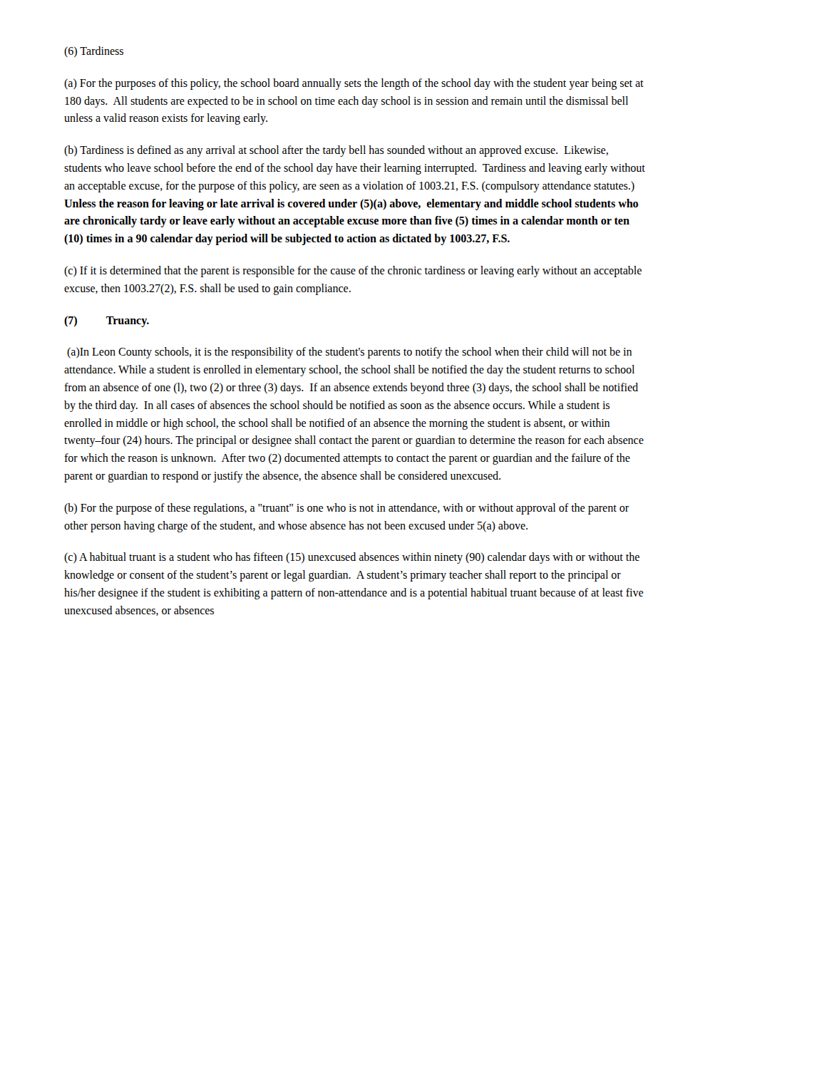(6) Tardiness
(a) For the purposes of this policy, the school board annually sets the length of the school day with the student year being set at 180 days. All students are expected to be in school on time each day school is in session and remain until the dismissal bell unless a valid reason exists for leaving early.
(b) Tardiness is defined as any arrival at school after the tardy bell has sounded without an approved excuse. Likewise, students who leave school before the end of the school day have their learning interrupted. Tardiness and leaving early without an acceptable excuse, for the purpose of this policy, are seen as a violation of 1003.21, F.S. (compulsory attendance statutes.) Unless the reason for leaving or late arrival is covered under (5)(a) above, elementary and middle school students who are chronically tardy or leave early without an acceptable excuse more than five (5) times in a calendar month or ten (10) times in a 90 calendar day period will be subjected to action as dictated by 1003.27, F.S.
(c) If it is determined that the parent is responsible for the cause of the chronic tardiness or leaving early without an acceptable excuse, then 1003.27(2), F.S. shall be used to gain compliance.
(7) Truancy.
(a)In Leon County schools, it is the responsibility of the student's parents to notify the school when their child will not be in attendance. While a student is enrolled in elementary school, the school shall be notified the day the student returns to school from an absence of one (l), two (2) or three (3) days. If an absence extends beyond three (3) days, the school shall be notified by the third day. In all cases of absences the school should be notified as soon as the absence occurs. While a student is enrolled in middle or high school, the school shall be notified of an absence the morning the student is absent, or within twenty–four (24) hours. The principal or designee shall contact the parent or guardian to determine the reason for each absence for which the reason is unknown. After two (2) documented attempts to contact the parent or guardian and the failure of the parent or guardian to respond or justify the absence, the absence shall be considered unexcused.
(b) For the purpose of these regulations, a "truant" is one who is not in attendance, with or without approval of the parent or other person having charge of the student, and whose absence has not been excused under 5(a) above.
(c) A habitual truant is a student who has fifteen (15) unexcused absences within ninety (90) calendar days with or without the knowledge or consent of the student’s parent or legal guardian. A student’s primary teacher shall report to the principal or his/her designee if the student is exhibiting a pattern of non-attendance and is a potential habitual truant because of at least five unexcused absences, or absences